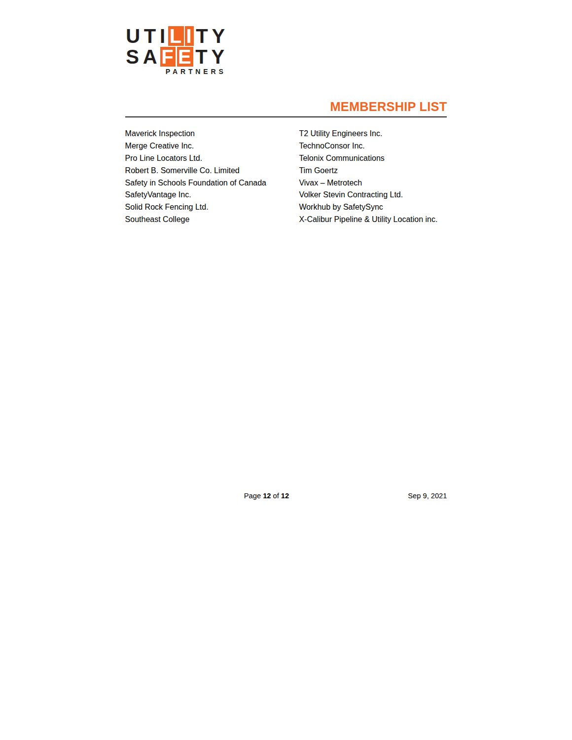UTILITY
SAFETY
PARTNERS
MEMBERSHIP LIST
Maverick Inspection
Merge Creative Inc.
Pro Line Locators Ltd.
Robert B. Somerville Co. Limited
Safety in Schools Foundation of Canada
SafetyVantage Inc.
Solid Rock Fencing Ltd.
Southeast College
T2 Utility Engineers Inc.
TechnoConsor Inc.
Telonix Communications
Tim Goertz
Vivax – Metrotech
Volker Stevin Contracting Ltd.
Workhub by SafetySync
X-Calibur Pipeline & Utility Location inc.
Page 12 of 12
Sep 9, 2021